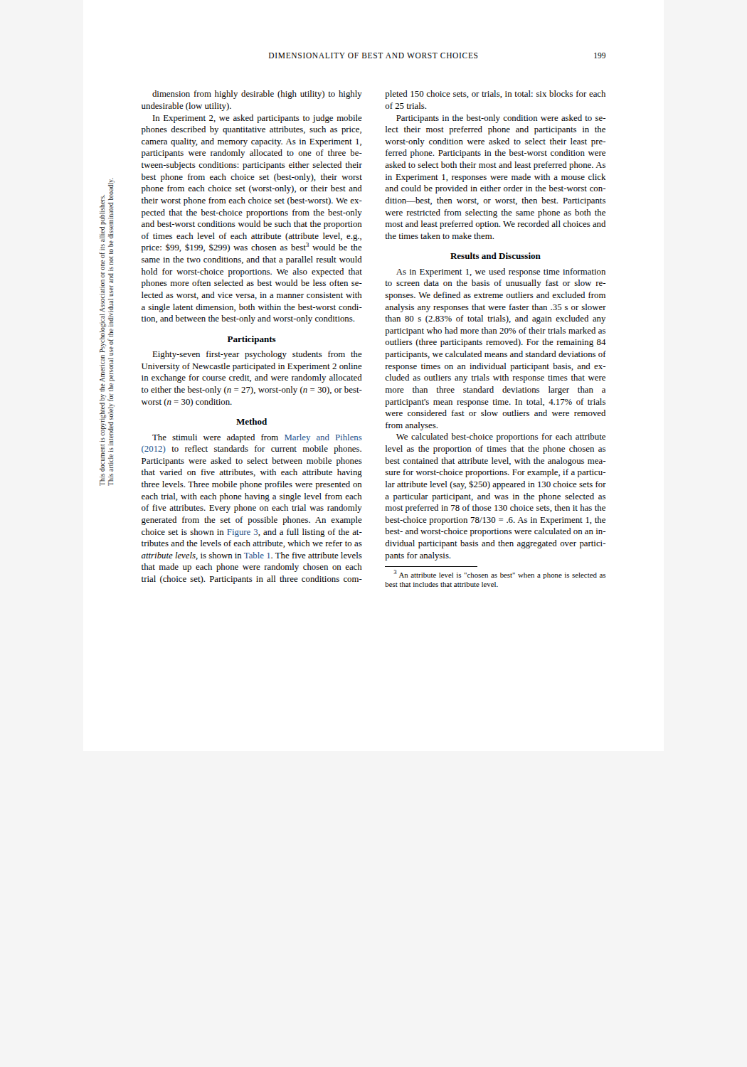This document is copyrighted by the American Psychological Association or one of its allied publishers.
This article is intended solely for the personal use of the individual user and is not to be disseminated broadly.
DIMENSIONALITY OF BEST AND WORST CHOICES 199
dimension from highly desirable (high utility) to highly undesirable (low utility).
In Experiment 2, we asked participants to judge mobile phones described by quantitative attributes, such as price, camera quality, and memory capacity. As in Experiment 1, participants were randomly allocated to one of three between-subjects conditions: participants either selected their best phone from each choice set (best-only), their worst phone from each choice set (worst-only), or their best and their worst phone from each choice set (best-worst). We expected that the best-choice proportions from the best-only and best-worst conditions would be such that the proportion of times each level of each attribute (attribute level, e.g., price: $99, $199, $299) was chosen as best3 would be the same in the two conditions, and that a parallel result would hold for worst-choice proportions. We also expected that phones more often selected as best would be less often selected as worst, and vice versa, in a manner consistent with a single latent dimension, both within the best-worst condition, and between the best-only and worst-only conditions.
Participants
Eighty-seven first-year psychology students from the University of Newcastle participated in Experiment 2 online in exchange for course credit, and were randomly allocated to either the best-only (n = 27), worst-only (n = 30), or best-worst (n = 30) condition.
Method
The stimuli were adapted from Marley and Pihlens (2012) to reflect standards for current mobile phones. Participants were asked to select between mobile phones that varied on five attributes, with each attribute having three levels. Three mobile phone profiles were presented on each trial, with each phone having a single level from each of five attributes. Every phone on each trial was randomly generated from the set of possible phones. An example choice set is shown in Figure 3, and a full listing of the attributes and the levels of each attribute, which we refer to as attribute levels, is shown in Table 1. The five attribute levels that made up each phone were randomly chosen on each trial (choice set). Participants in all three conditions completed 150 choice sets, or trials, in total: six blocks for each of 25 trials.
Participants in the best-only condition were asked to select their most preferred phone and participants in the worst-only condition were asked to select their least preferred phone. Participants in the best-worst condition were asked to select both their most and least preferred phone. As in Experiment 1, responses were made with a mouse click and could be provided in either order in the best-worst condition—best, then worst, or worst, then best. Participants were restricted from selecting the same phone as both the most and least preferred option. We recorded all choices and the times taken to make them.
Results and Discussion
As in Experiment 1, we used response time information to screen data on the basis of unusually fast or slow responses. We defined as extreme outliers and excluded from analysis any responses that were faster than .35 s or slower than 80 s (2.83% of total trials), and again excluded any participant who had more than 20% of their trials marked as outliers (three participants removed). For the remaining 84 participants, we calculated means and standard deviations of response times on an individual participant basis, and excluded as outliers any trials with response times that were more than three standard deviations larger than a participant's mean response time. In total, 4.17% of trials were considered fast or slow outliers and were removed from analyses.
We calculated best-choice proportions for each attribute level as the proportion of times that the phone chosen as best contained that attribute level, with the analogous measure for worst-choice proportions. For example, if a particular attribute level (say, $250) appeared in 130 choice sets for a particular participant, and was in the phone selected as most preferred in 78 of those 130 choice sets, then it has the best-choice proportion 78/130 = .6. As in Experiment 1, the best- and worst-choice proportions were calculated on an individual participant basis and then aggregated over participants for analysis.
3 An attribute level is "chosen as best" when a phone is selected as best that includes that attribute level.